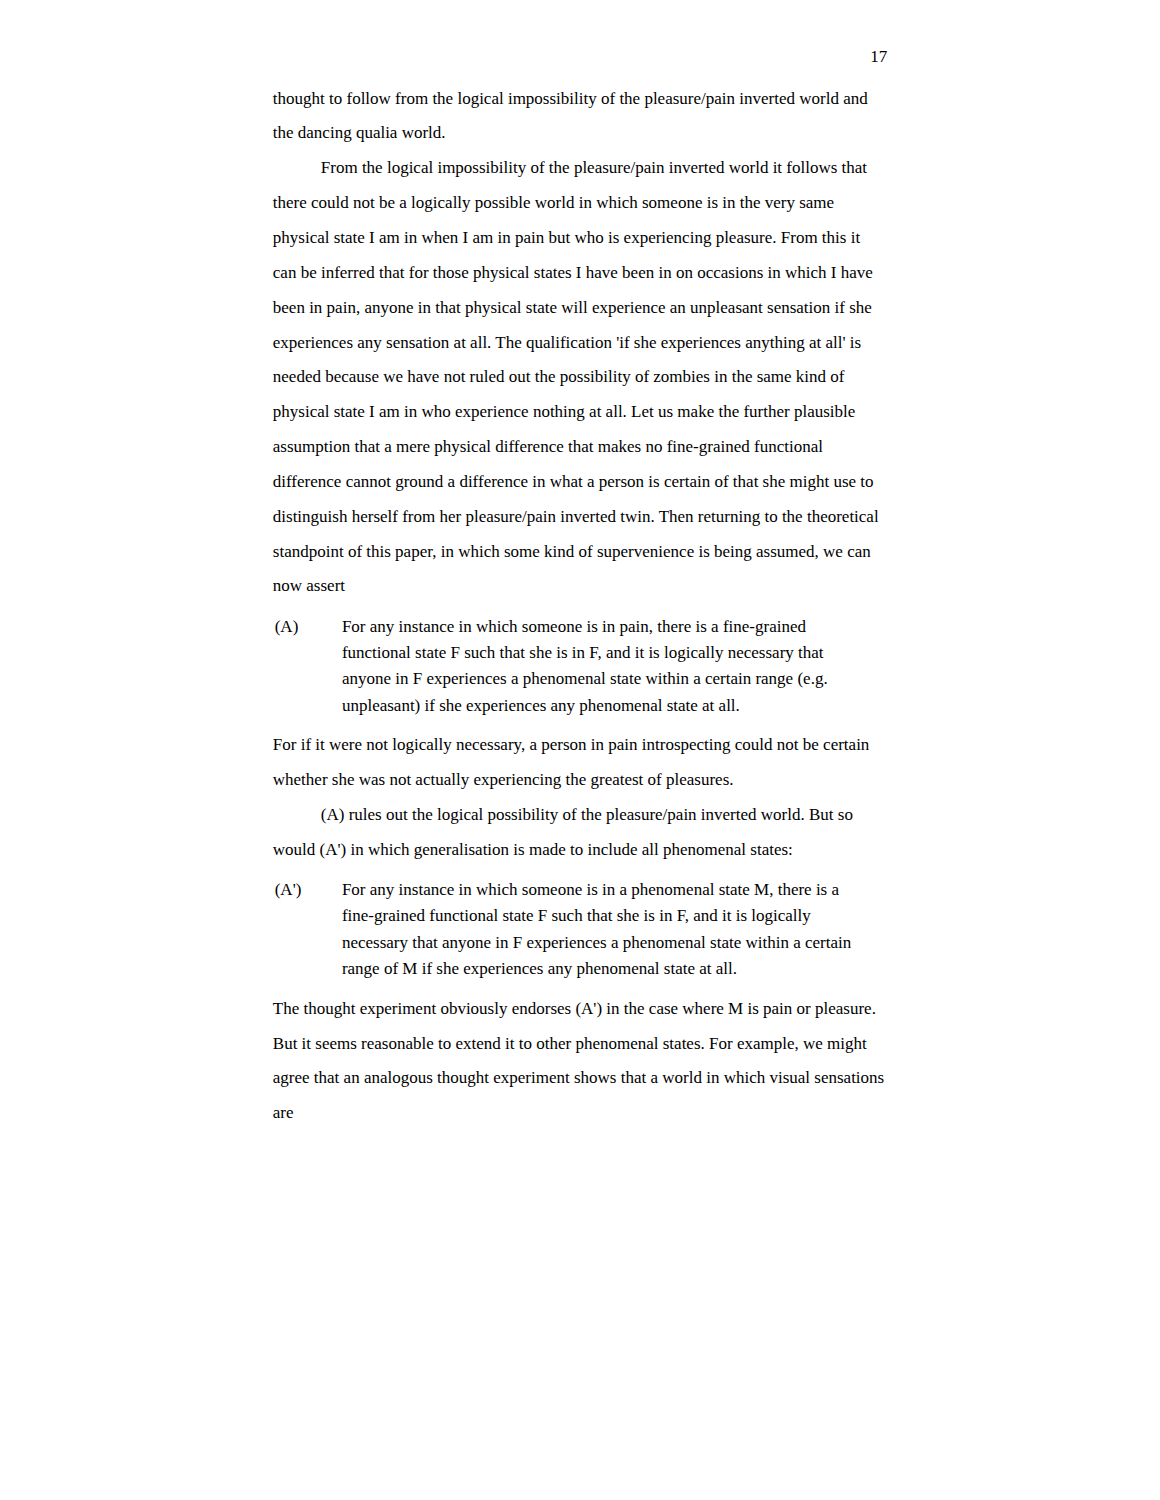17
thought to follow from the logical impossibility of the pleasure/pain inverted world and the dancing qualia world.
From the logical impossibility of the pleasure/pain inverted world it follows that there could not be a logically possible world in which someone is in the very same physical state I am in when I am in pain but who is experiencing pleasure. From this it can be inferred that for those physical states I have been in on occasions in which I have been in pain, anyone in that physical state will experience an unpleasant sensation if she experiences any sensation at all. The qualification 'if she experiences anything at all' is needed because we have not ruled out the possibility of zombies in the same kind of physical state I am in who experience nothing at all. Let us make the further plausible assumption that a mere physical difference that makes no fine-grained functional difference cannot ground a difference in what a person is certain of that she might use to distinguish herself from her pleasure/pain inverted twin. Then returning to the theoretical standpoint of this paper, in which some kind of supervenience is being assumed, we can now assert
(A)
For any instance in which someone is in pain, there is a fine-grained functional state F such that she is in F, and it is logically necessary that anyone in F experiences a phenomenal state within a certain range (e.g. unpleasant) if she experiences any phenomenal state at all.
For if it were not logically necessary, a person in pain introspecting could not be certain whether she was not actually experiencing the greatest of pleasures.
(A) rules out the logical possibility of the pleasure/pain inverted world. But so would (A') in which generalisation is made to include all phenomenal states:
(A')
For any instance in which someone is in a phenomenal state M, there is a fine-grained functional state F such that she is in F, and it is logically necessary that anyone in F experiences a phenomenal state within a certain range of M if she experiences any phenomenal state at all.
The thought experiment obviously endorses (A') in the case where M is pain or pleasure. But it seems reasonable to extend it to other phenomenal states. For example, we might agree that an analogous thought experiment shows that a world in which visual sensations are